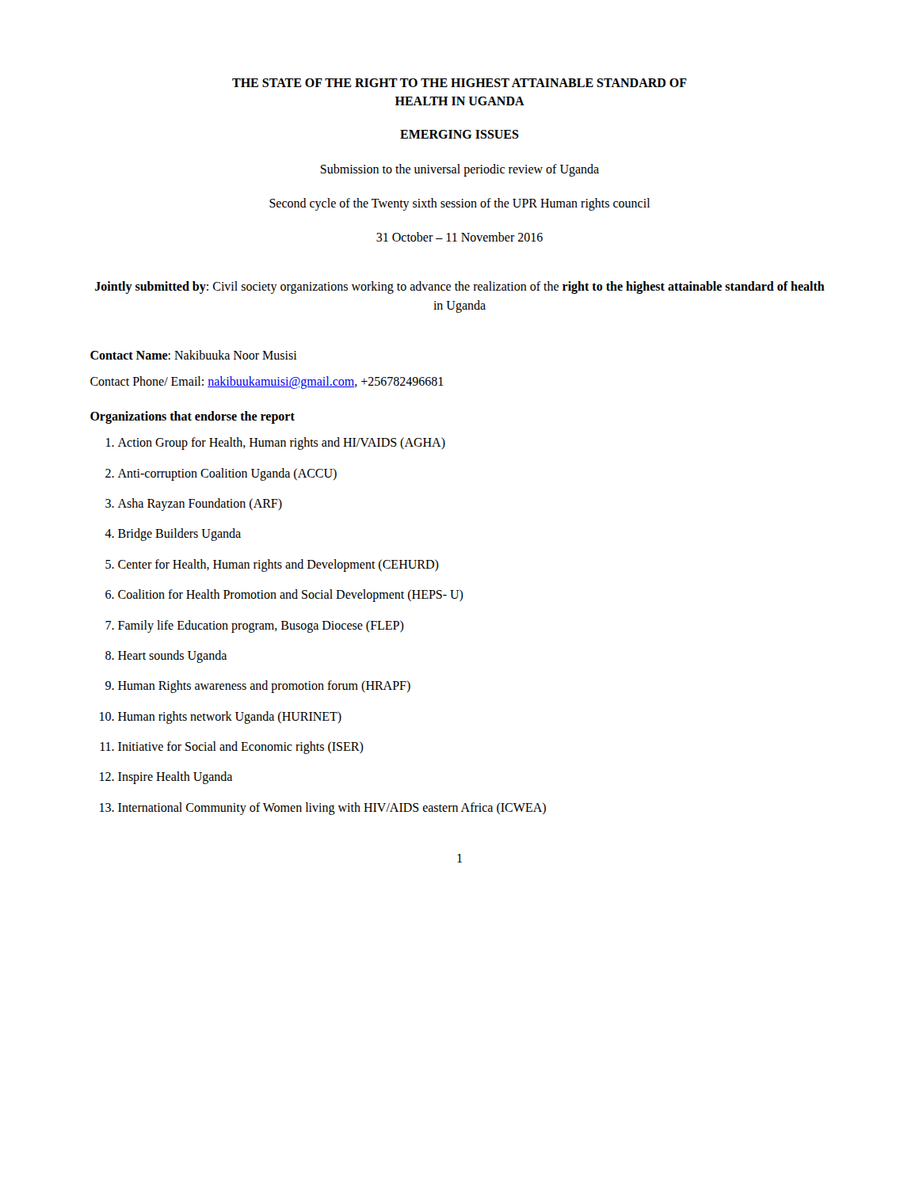The State of the Right to the Highest Attainable Standard of
Health in Uganda
Emerging Issues
Submission to the universal periodic review of Uganda
Second cycle of the Twenty sixth session of the UPR Human rights council
31 October – 11 November 2016
Jointly submitted by: Civil society organizations working to advance the realization of the right to the highest attainable standard of health in Uganda
Contact Name: Nakibuuka Noor Musisi
Contact Phone/ Email: nakibuukamuisi@gmail.com, +256782496681
Organizations that endorse the report
Action Group for Health, Human rights and HI/VAIDS (AGHA)
Anti-corruption Coalition Uganda (ACCU)
Asha Rayzan Foundation (ARF)
Bridge Builders Uganda
Center for Health, Human rights and Development (CEHURD)
Coalition for Health Promotion and Social Development (HEPS- U)
Family life Education program, Busoga Diocese (FLEP)
Heart sounds Uganda
Human Rights awareness and promotion forum (HRAPF)
Human rights network Uganda (HURINET)
Initiative for Social and Economic rights (ISER)
Inspire Health Uganda
International Community of Women living with HIV/AIDS eastern Africa (ICWEA)
1